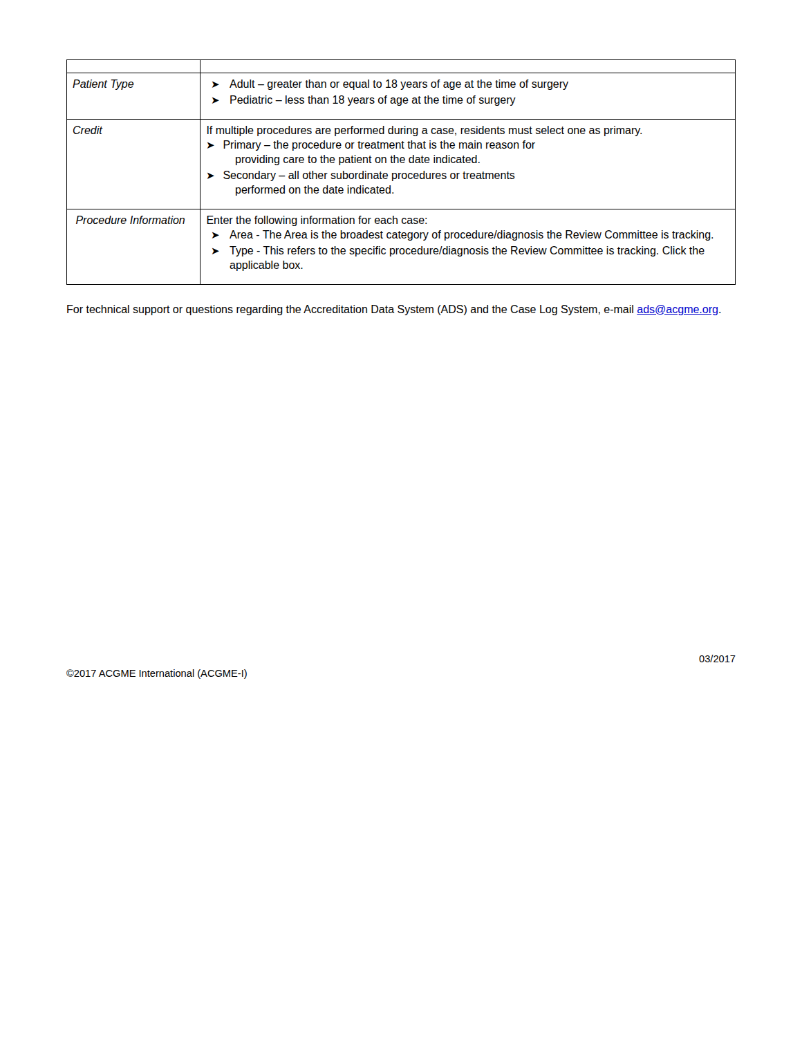| Patient Type | Adult – greater than or equal to 18 years of age at the time of surgery Pediatric – less than 18 years of age at the time of surgery |
| Credit | If multiple procedures are performed during a case, residents must select one as primary. Primary – the procedure or treatment that is the main reason for providing care to the patient on the date indicated. Secondary – all other subordinate procedures or treatments performed on the date indicated. |
| Procedure Information | Enter the following information for each case: Area - The Area is the broadest category of procedure/diagnosis the Review Committee is tracking. Type - This refers to the specific procedure/diagnosis the Review Committee is tracking. Click the applicable box. |
For technical support or questions regarding the Accreditation Data System (ADS) and the Case Log System, e-mail ads@acgme.org.
03/2017
©2017 ACGME International (ACGME-I)